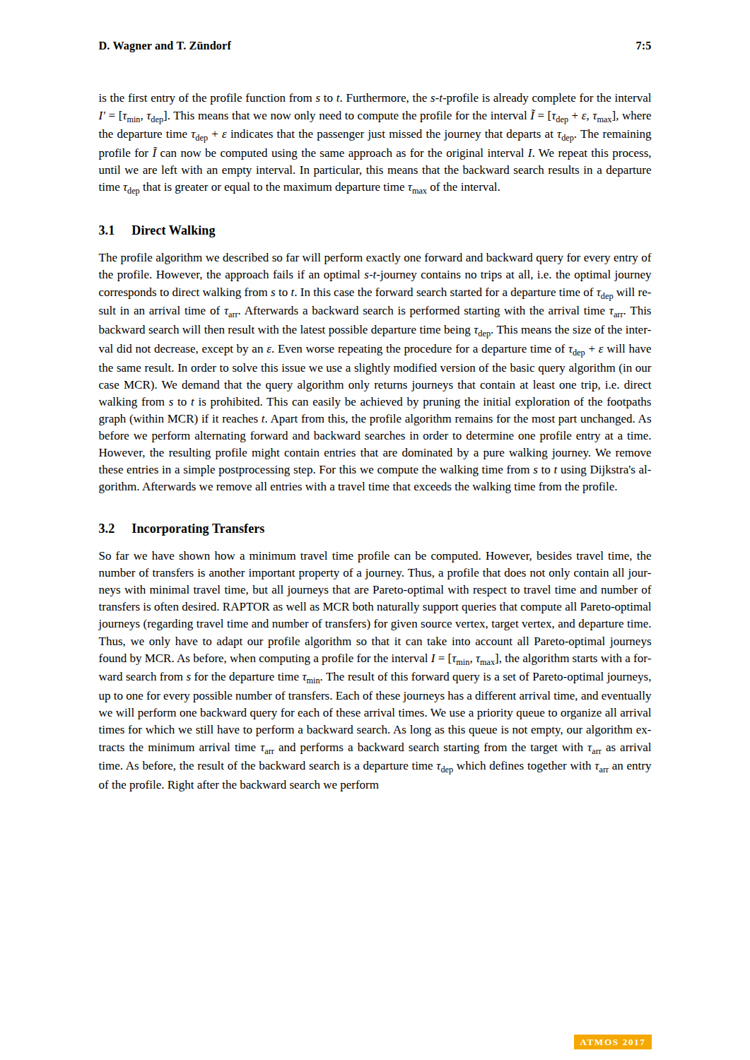D. Wagner and T. Zündorf 7:5
is the first entry of the profile function from s to t. Furthermore, the s-t-profile is already complete for the interval I′ = [τmin, τdep]. This means that we now only need to compute the profile for the interval Ĩ = [τdep + ε, τmax], where the departure time τdep + ε indicates that the passenger just missed the journey that departs at τdep. The remaining profile for Ĩ can now be computed using the same approach as for the original interval I. We repeat this process, until we are left with an empty interval. In particular, this means that the backward search results in a departure time τdep that is greater or equal to the maximum departure time τmax of the interval.
3.1 Direct Walking
The profile algorithm we described so far will perform exactly one forward and backward query for every entry of the profile. However, the approach fails if an optimal s-t-journey contains no trips at all, i.e. the optimal journey corresponds to direct walking from s to t. In this case the forward search started for a departure time of τdep will result in an arrival time of τarr. Afterwards a backward search is performed starting with the arrival time τarr. This backward search will then result with the latest possible departure time being τdep. This means the size of the interval did not decrease, except by an ε. Even worse repeating the procedure for a departure time of τdep + ε will have the same result. In order to solve this issue we use a slightly modified version of the basic query algorithm (in our case MCR). We demand that the query algorithm only returns journeys that contain at least one trip, i.e. direct walking from s to t is prohibited. This can easily be achieved by pruning the initial exploration of the footpaths graph (within MCR) if it reaches t. Apart from this, the profile algorithm remains for the most part unchanged. As before we perform alternating forward and backward searches in order to determine one profile entry at a time. However, the resulting profile might contain entries that are dominated by a pure walking journey. We remove these entries in a simple postprocessing step. For this we compute the walking time from s to t using Dijkstra's algorithm. Afterwards we remove all entries with a travel time that exceeds the walking time from the profile.
3.2 Incorporating Transfers
So far we have shown how a minimum travel time profile can be computed. However, besides travel time, the number of transfers is another important property of a journey. Thus, a profile that does not only contain all journeys with minimal travel time, but all journeys that are Pareto-optimal with respect to travel time and number of transfers is often desired. RAPTOR as well as MCR both naturally support queries that compute all Pareto-optimal journeys (regarding travel time and number of transfers) for given source vertex, target vertex, and departure time. Thus, we only have to adapt our profile algorithm so that it can take into account all Pareto-optimal journeys found by MCR. As before, when computing a profile for the interval I = [τmin, τmax], the algorithm starts with a forward search from s for the departure time τmin. The result of this forward query is a set of Pareto-optimal journeys, up to one for every possible number of transfers. Each of these journeys has a different arrival time, and eventually we will perform one backward query for each of these arrival times. We use a priority queue to organize all arrival times for which we still have to perform a backward search. As long as this queue is not empty, our algorithm extracts the minimum arrival time τarr and performs a backward search starting from the target with τarr as arrival time. As before, the result of the backward search is a departure time τdep which defines together with τarr an entry of the profile. Right after the backward search we perform
ATMOS 2017